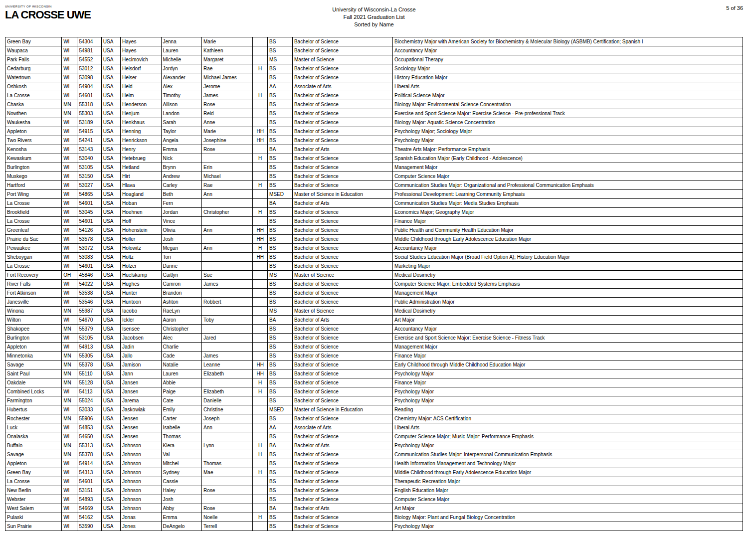UNIVERSITY OF WISCONSIN LA CROSSE UWE
University of Wisconsin-La Crosse
Fall 2021 Graduation List
Sorted by Name
5 of 36
| Green Bay | WI | 54304 | USA | Hayes | Jenna | Marie | | BS | Bachelor of Science | Biochemistry Major with American Society for Biochemistry & Molecular Biology (ASBMB) Certification; Spanish I |
| Waupaca | WI | 54981 | USA | Hayes | Lauren | Kathleen | | BS | Bachelor of Science | Accountancy Major |
| Park Falls | WI | 54552 | USA | Hecimovich | Michelle | Margaret | | MS | Master of Science | Occupational Therapy |
| Cedarburg | WI | 53012 | USA | Heisdorf | Jordyn | Rae | H | BS | Bachelor of Science | Sociology Major |
| Watertown | WI | 53098 | USA | Heiser | Alexander | Michael James | | BS | Bachelor of Science | History Education Major |
| Oshkosh | WI | 54904 | USA | Held | Alex | Jerome | | AA | Associate of Arts | Liberal Arts |
| La Crosse | WI | 54601 | USA | Helm | Timothy | James | H | BS | Bachelor of Science | Political Science Major |
| Chaska | MN | 55318 | USA | Henderson | Allison | Rose | | BS | Bachelor of Science | Biology Major: Environmental Science Concentration |
| Nowthen | MN | 55303 | USA | Henjum | Landon | Reid | | BS | Bachelor of Science | Exercise and Sport Science Major: Exercise Science - Pre-professional Track |
| Waukesha | WI | 53189 | USA | Henkhaus | Sarah | Anne | | BS | Bachelor of Science | Biology Major: Aquatic Science Concentration |
| Appleton | WI | 54915 | USA | Henning | Taylor | Marie | HH | BS | Bachelor of Science | Psychology Major; Sociology Major |
| Two Rivers | WI | 54241 | USA | Henrickson | Angela | Josephine | HH | BS | Bachelor of Science | Psychology Major |
| Kenosha | WI | 53143 | USA | Henry | Emma | Rose | | BA | Bachelor of Arts | Theatre Arts Major: Performance Emphasis |
| Kewaskum | WI | 53040 | USA | Hetebrueg | Nick | | H | BS | Bachelor of Science | Spanish Education Major (Early Childhood - Adolescence) |
| Burlington | WI | 53105 | USA | Hetland | Brynn | Erin | | BS | Bachelor of Science | Management Major |
| Muskego | WI | 53150 | USA | Hirt | Andrew | Michael | | BS | Bachelor of Science | Computer Science Major |
| Hartford | WI | 53027 | USA | Hlava | Carley | Rae | H | BS | Bachelor of Science | Communication Studies Major: Organizational and Professional Communication Emphasis |
| Port Wing | WI | 54865 | USA | Hoagland | Beth | Ann | | MSED | Master of Science in Education | Professional Development: Learning Community Emphasis |
| La Crosse | WI | 54601 | USA | Hoban | Fern | | | BA | Bachelor of Arts | Communication Studies Major: Media Studies Emphasis |
| Brookfield | WI | 53045 | USA | Hoehnen | Jordan | Christopher | H | BS | Bachelor of Science | Economics Major; Geography Major |
| La Crosse | WI | 54601 | USA | Hoff | Vince | | | BS | Bachelor of Science | Finance Major |
| Greenleaf | WI | 54126 | USA | Hohenstein | Olivia | Ann | HH | BS | Bachelor of Science | Public Health and Community Health Education Major |
| Prairie du Sac | WI | 53578 | USA | Holler | Josh | | HH | BS | Bachelor of Science | Middle Childhood through Early Adolescence Education Major |
| Pewaukee | WI | 53072 | USA | Holowitz | Megan | Ann | H | BS | Bachelor of Science | Accountancy Major |
| Sheboygan | WI | 53083 | USA | Holtz | Tori | | HH | BS | Bachelor of Science | Social Studies Education Major (Broad Field Option A); History Education Major |
| La Crosse | WI | 54601 | USA | Holzer | Danne | | | BS | Bachelor of Science | Marketing Major |
| Fort Recovery | OH | 45846 | USA | Huelskamp | Caitlyn | Sue | | MS | Master of Science | Medical Dosimetry |
| River Falls | WI | 54022 | USA | Hughes | Camron | James | | BS | Bachelor of Science | Computer Science Major: Embedded Systems Emphasis |
| Fort Atkinson | WI | 53538 | USA | Hunter | Brandon | | | BS | Bachelor of Science | Management Major |
| Janesville | WI | 53546 | USA | Huntoon | Ashton | Robbert | | BS | Bachelor of Science | Public Administration Major |
| Winona | MN | 55987 | USA | Iacobo | RaeLyn | | | MS | Master of Science | Medical Dosimetry |
| Wilton | WI | 54670 | USA | Ickler | Aaron | Toby | | BA | Bachelor of Arts | Art Major |
| Shakopee | MN | 55379 | USA | Isensee | Christopher | | | BS | Bachelor of Science | Accountancy Major |
| Burlington | WI | 53105 | USA | Jacobsen | Alec | Jared | | BS | Bachelor of Science | Exercise and Sport Science Major: Exercise Science - Fitness Track |
| Appleton | WI | 54913 | USA | Jadin | Charlie | | | BS | Bachelor of Science | Management Major |
| Minnetonka | MN | 55305 | USA | Jallo | Cade | James | | BS | Bachelor of Science | Finance Major |
| Savage | MN | 55378 | USA | Jamison | Natalie | Leanne | HH | BS | Bachelor of Science | Early Childhood through Middle Childhood Education Major |
| Saint Paul | MN | 55110 | USA | Jann | Lauren | Elizabeth | HH | BS | Bachelor of Science | Psychology Major |
| Oakdale | MN | 55128 | USA | Jansen | Abbie | | H | BS | Bachelor of Science | Finance Major |
| Combined Locks | WI | 54113 | USA | Jansen | Paige | Elizabeth | H | BS | Bachelor of Science | Psychology Major |
| Farmington | MN | 55024 | USA | Jarema | Cate | Danielle | | BS | Bachelor of Science | Psychology Major |
| Hubertus | WI | 53033 | USA | Jaskowiak | Emily | Christine | | MSED | Master of Science in Education | Reading |
| Rochester | MN | 55906 | USA | Jensen | Carter | Joseph | | BS | Bachelor of Science | Chemistry Major: ACS Certification |
| Luck | WI | 54853 | USA | Jensen | Isabelle | Ann | | AA | Associate of Arts | Liberal Arts |
| Onalaska | WI | 54650 | USA | Jensen | Thomas | | | BS | Bachelor of Science | Computer Science Major; Music Major: Performance Emphasis |
| Buffalo | MN | 55313 | USA | Johnson | Kiera | Lynn | H | BA | Bachelor of Arts | Psychology Major |
| Savage | MN | 55378 | USA | Johnson | Val | | H | BS | Bachelor of Science | Communication Studies Major: Interpersonal Communication Emphasis |
| Appleton | WI | 54914 | USA | Johnson | Mitchel | Thomas | | BS | Bachelor of Science | Health Information Management and Technology Major |
| Green Bay | WI | 54313 | USA | Johnson | Sydney | Mae | H | BS | Bachelor of Science | Middle Childhood through Early Adolescence Education Major |
| La Crosse | WI | 54601 | USA | Johnson | Cassie | | | BS | Bachelor of Science | Therapeutic Recreation Major |
| New Berlin | WI | 53151 | USA | Johnson | Haley | Rose | | BS | Bachelor of Science | English Education Major |
| Webster | WI | 54893 | USA | Johnson | Josh | | | BS | Bachelor of Science | Computer Science Major |
| West Salem | WI | 54669 | USA | Johnson | Abby | Rose | | BA | Bachelor of Arts | Art Major |
| Pulaski | WI | 54162 | USA | Jonas | Emma | Noelle | H | BS | Bachelor of Science | Biology Major: Plant and Fungal Biology Concentration |
| Sun Prairie | WI | 53590 | USA | Jones | DeAngelo | Terrell | | BS | Bachelor of Science | Psychology Major |